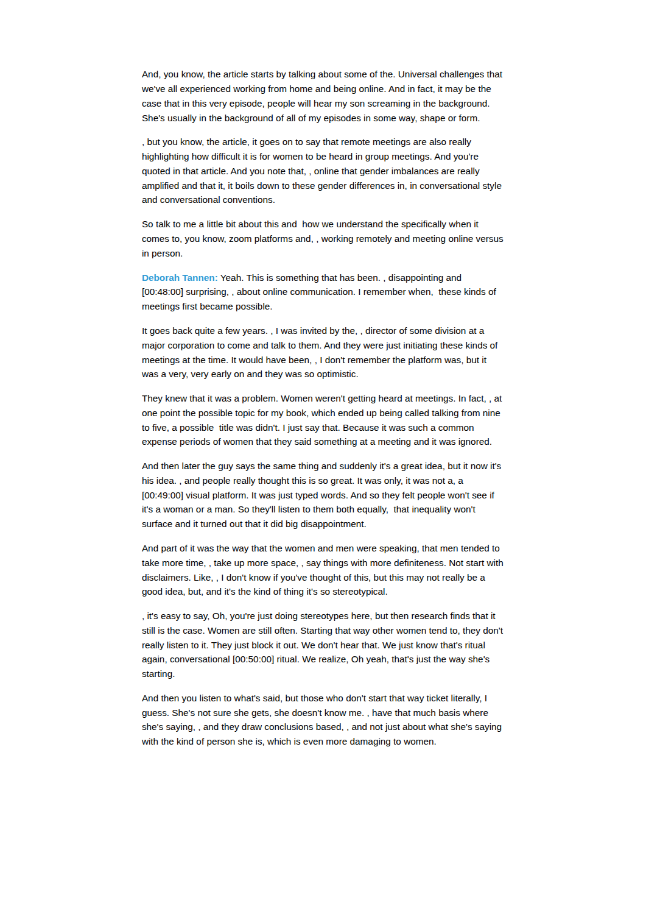And, you know, the article starts by talking about some of the. Universal challenges that we've all experienced working from home and being online. And in fact, it may be the case that in this very episode, people will hear my son screaming in the background. She's usually in the background of all of my episodes in some way, shape or form.
, but you know, the article, it goes on to say that remote meetings are also really highlighting how difficult it is for women to be heard in group meetings. And you're quoted in that article. And you note that, , online that gender imbalances are really amplified and that it, it boils down to these gender differences in, in conversational style and conversational conventions.
So talk to me a little bit about this and how we understand the specifically when it comes to, you know, zoom platforms and, , working remotely and meeting online versus in person.
Deborah Tannen: Yeah. This is something that has been. , disappointing and [00:48:00] surprising, , about online communication. I remember when, these kinds of meetings first became possible.
It goes back quite a few years. , I was invited by the, , director of some division at a major corporation to come and talk to them. And they were just initiating these kinds of meetings at the time. It would have been, , I don't remember the platform was, but it was a very, very early on and they was so optimistic.
They knew that it was a problem. Women weren't getting heard at meetings. In fact, , at one point the possible topic for my book, which ended up being called talking from nine to five, a possible title was didn't. I just say that. Because it was such a common expense periods of women that they said something at a meeting and it was ignored.
And then later the guy says the same thing and suddenly it's a great idea, but it now it's his idea. , and people really thought this is so great. It was only, it was not a, a [00:49:00] visual platform. It was just typed words. And so they felt people won't see if it's a woman or a man. So they'll listen to them both equally, that inequality won't surface and it turned out that it did big disappointment.
And part of it was the way that the women and men were speaking, that men tended to take more time, , take up more space, , say things with more definiteness. Not start with disclaimers. Like, , I don't know if you've thought of this, but this may not really be a good idea, but, and it's the kind of thing it's so stereotypical.
, it's easy to say, Oh, you're just doing stereotypes here, but then research finds that it still is the case. Women are still often. Starting that way other women tend to, they don't really listen to it. They just block it out. We don't hear that. We just know that's ritual again, conversational [00:50:00] ritual. We realize, Oh yeah, that's just the way she's starting.
And then you listen to what's said, but those who don't start that way ticket literally, I guess. She's not sure she gets, she doesn't know me. , have that much basis where she's saying, , and they draw conclusions based, , and not just about what she's saying with the kind of person she is, which is even more damaging to women.